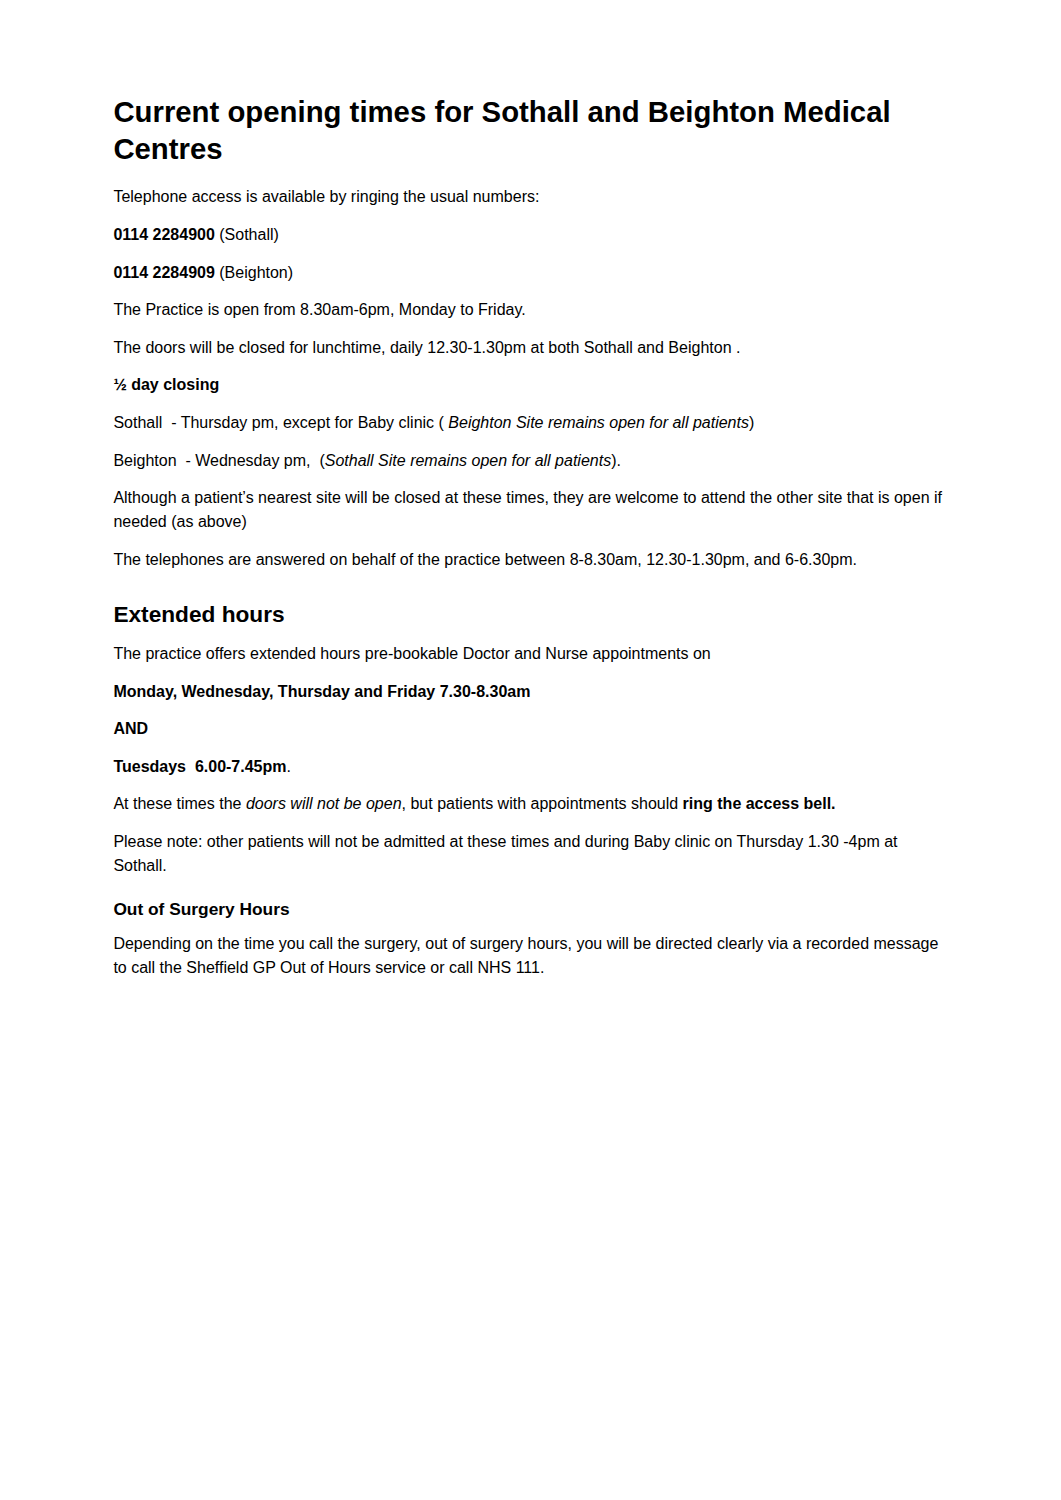Current opening times for Sothall and Beighton Medical Centres
Telephone access is available by ringing the usual numbers:
0114 2284900 (Sothall)
0114 2284909 (Beighton)
The Practice is open from 8.30am-6pm, Monday to Friday.
The doors will be closed for lunchtime, daily 12.30-1.30pm at both Sothall and Beighton .
½ day closing
Sothall - Thursday pm, except for Baby clinic ( Beighton Site remains open for all patients)
Beighton - Wednesday pm, (Sothall Site remains open for all patients).
Although a patient’s nearest site will be closed at these times, they are welcome to attend the other site that is open if needed (as above)
The telephones are answered on behalf of the practice between 8-8.30am, 12.30-1.30pm, and 6-6.30pm.
Extended hours
The practice offers extended hours pre-bookable Doctor and Nurse appointments on
Monday, Wednesday, Thursday and Friday 7.30-8.30am
AND
Tuesdays 6.00-7.45pm.
At these times the doors will not be open, but patients with appointments should ring the access bell.
Please note: other patients will not be admitted at these times and during Baby clinic on Thursday 1.30 -4pm at Sothall.
Out of Surgery Hours
Depending on the time you call the surgery, out of surgery hours, you will be directed clearly via a recorded message to call the Sheffield GP Out of Hours service or call NHS 111.